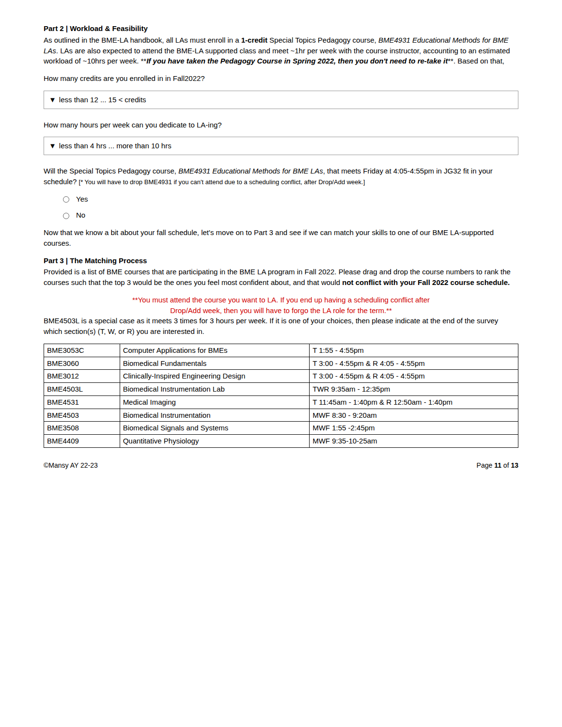Part 2 | Workload & Feasibility
As outlined in the BME-LA handbook, all LAs must enroll in a 1-credit Special Topics Pedagogy course, BME4931 Educational Methods for BME LAs. LAs are also expected to attend the BME-LA supported class and meet ~1hr per week with the course instructor, accounting to an estimated workload of ~10hrs per week. **If you have taken the Pedagogy Course in Spring 2022, then you don't need to re-take it**. Based on that,
How many credits are you enrolled in in Fall2022?
▼less than 12 ... 15 < credits
How many hours per week can you dedicate to LA-ing?
▼less than 4 hrs ... more than 10 hrs
Will the Special Topics Pedagogy course, BME4931 Educational Methods for BME LAs, that meets Friday at 4:05-4:55pm in JG32 fit in your schedule? [* You will have to drop BME4931 if you can't attend due to a scheduling conflict, after Drop/Add week.]
Yes
No
Now that we know a bit about your fall schedule, let's move on to Part 3 and see if we can match your skills to one of our BME LA-supported courses.
Part 3 | The Matching Process
Provided is a list of BME courses that are participating in the BME LA program in Fall 2022. Please drag and drop the course numbers to rank the courses such that the top 3 would be the ones you feel most confident about, and that would not conflict with your Fall 2022 course schedule.
**You must attend the course you want to LA. If you end up having a scheduling conflict after
Drop/Add week, then you will have to forgo the LA role for the term.**
BME4503L is a special case as it meets 3 times for 3 hours per week. If it is one of your choices, then please indicate at the end of the survey which section(s) (T, W, or R) you are interested in.
| BME3053C | Computer Applications for BMEs | T 1:55 - 4:55pm |
| BME3060 | Biomedical Fundamentals | T 3:00 - 4:55pm & R 4:05 - 4:55pm |
| BME3012 | Clinically-Inspired Engineering Design | T 3:00 - 4:55pm & R 4:05 - 4:55pm |
| BME4503L | Biomedical Instrumentation Lab | TWR 9:35am - 12:35pm |
| BME4531 | Medical Imaging | T 11:45am - 1:40pm & R 12:50am - 1:40pm |
| BME4503 | Biomedical Instrumentation | MWF 8:30 - 9:20am |
| BME3508 | Biomedical Signals and Systems | MWF 1:55 -2:45pm |
| BME4409 | Quantitative Physiology | MWF 9:35-10-25am |
©Mansy AY 22-23 Page 11 of 13